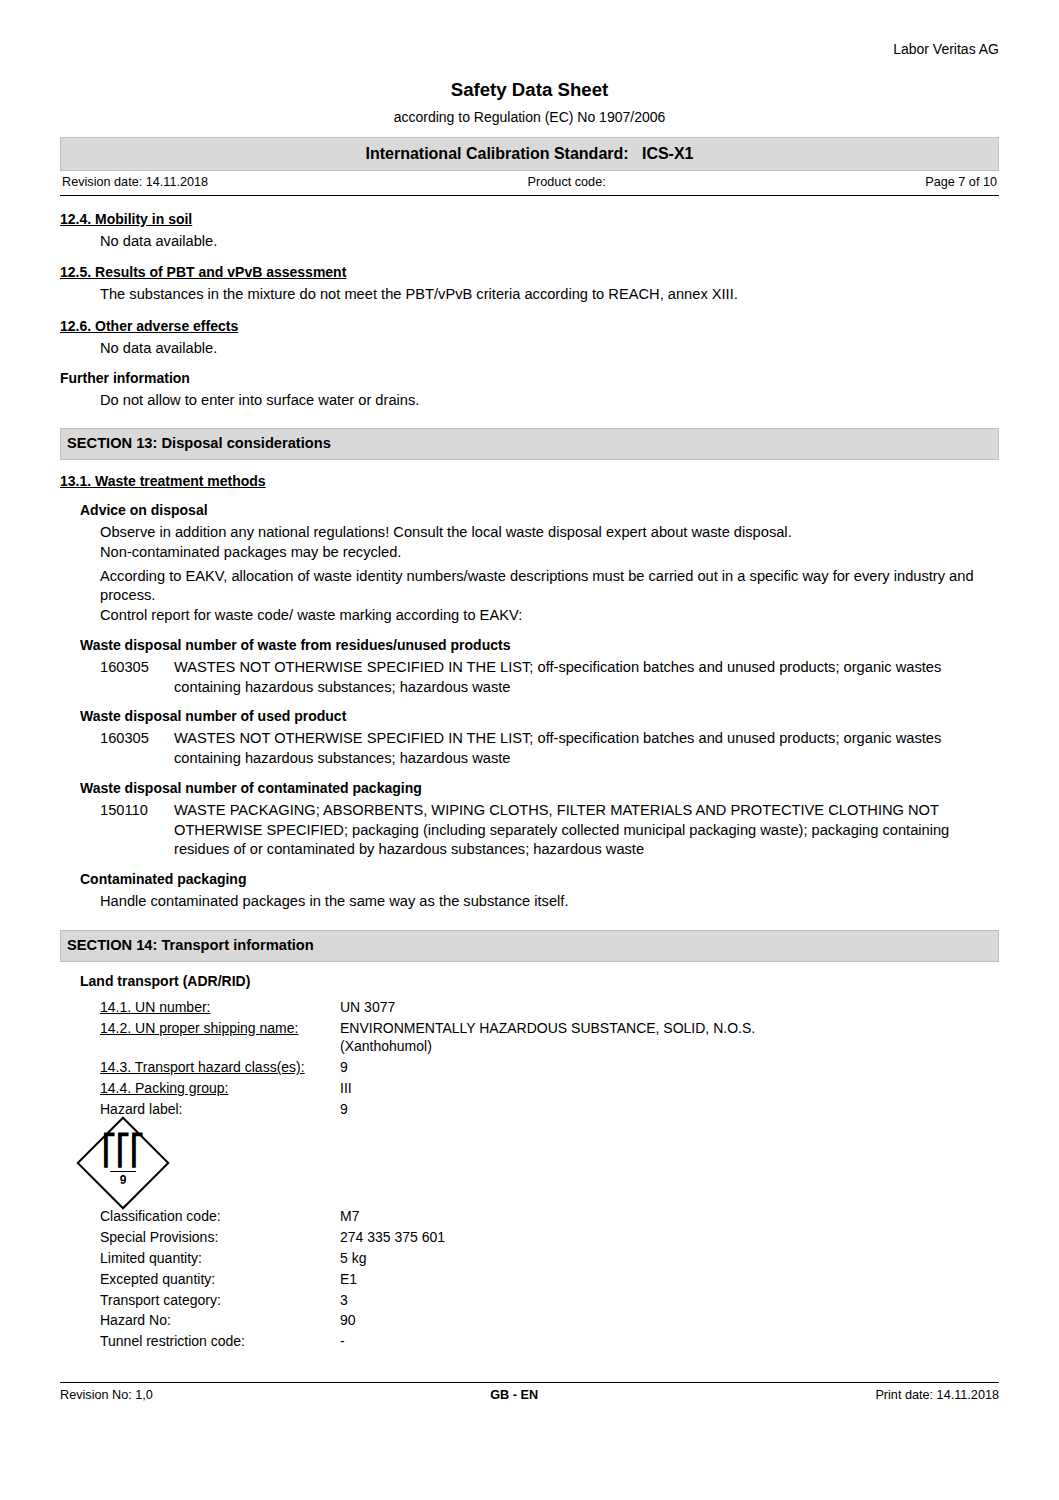Labor Veritas AG
Safety Data Sheet
according to Regulation (EC) No 1907/2006
International Calibration Standard: ICS-X1
Revision date: 14.11.2018 Product code: Page 7 of 10
12.4. Mobility in soil
No data available.
12.5. Results of PBT and vPvB assessment
The substances in the mixture do not meet the PBT/vPvB criteria according to REACH, annex XIII.
12.6. Other adverse effects
No data available.
Further information
Do not allow to enter into surface water or drains.
SECTION 13: Disposal considerations
13.1. Waste treatment methods
Advice on disposal
Observe in addition any national regulations! Consult the local waste disposal expert about waste disposal.
Non-contaminated packages may be recycled.
According to EAKV, allocation of waste identity numbers/waste descriptions must be carried out in a specific way for every industry and process.
Control report for waste code/ waste marking according to EAKV:
Waste disposal number of waste from residues/unused products
160305
WASTES NOT OTHERWISE SPECIFIED IN THE LIST; off-specification batches and unused products; organic wastes containing hazardous substances; hazardous waste
Waste disposal number of used product
160305
WASTES NOT OTHERWISE SPECIFIED IN THE LIST; off-specification batches and unused products; organic wastes containing hazardous substances; hazardous waste
Waste disposal number of contaminated packaging
150110
WASTE PACKAGING; ABSORBENTS, WIPING CLOTHS, FILTER MATERIALS AND PROTECTIVE CLOTHING NOT OTHERWISE SPECIFIED; packaging (including separately collected municipal packaging waste); packaging containing residues of or contaminated by hazardous substances; hazardous waste
Contaminated packaging
Handle contaminated packages in the same way as the substance itself.
SECTION 14: Transport information
Land transport (ADR/RID)
| 14.1. UN number: | UN 3077 |
| 14.2. UN proper shipping name: | ENVIRONMENTALLY HAZARDOUS SUBSTANCE, SOLID, N.O.S. (Xanthohumol) |
| 14.3. Transport hazard class(es): | 9 |
| 14.4. Packing group: | III |
| Hazard label: | 9 |
⎡⎡⎡
9
| Classification code: | M7 |
| Special Provisions: | 274 335 375 601 |
| Limited quantity: | 5 kg |
| Excepted quantity: | E1 |
| Transport category: | 3 |
| Hazard No: | 90 |
| Tunnel restriction code: | - |
Revision No: 1,0 GB - EN Print date: 14.11.2018